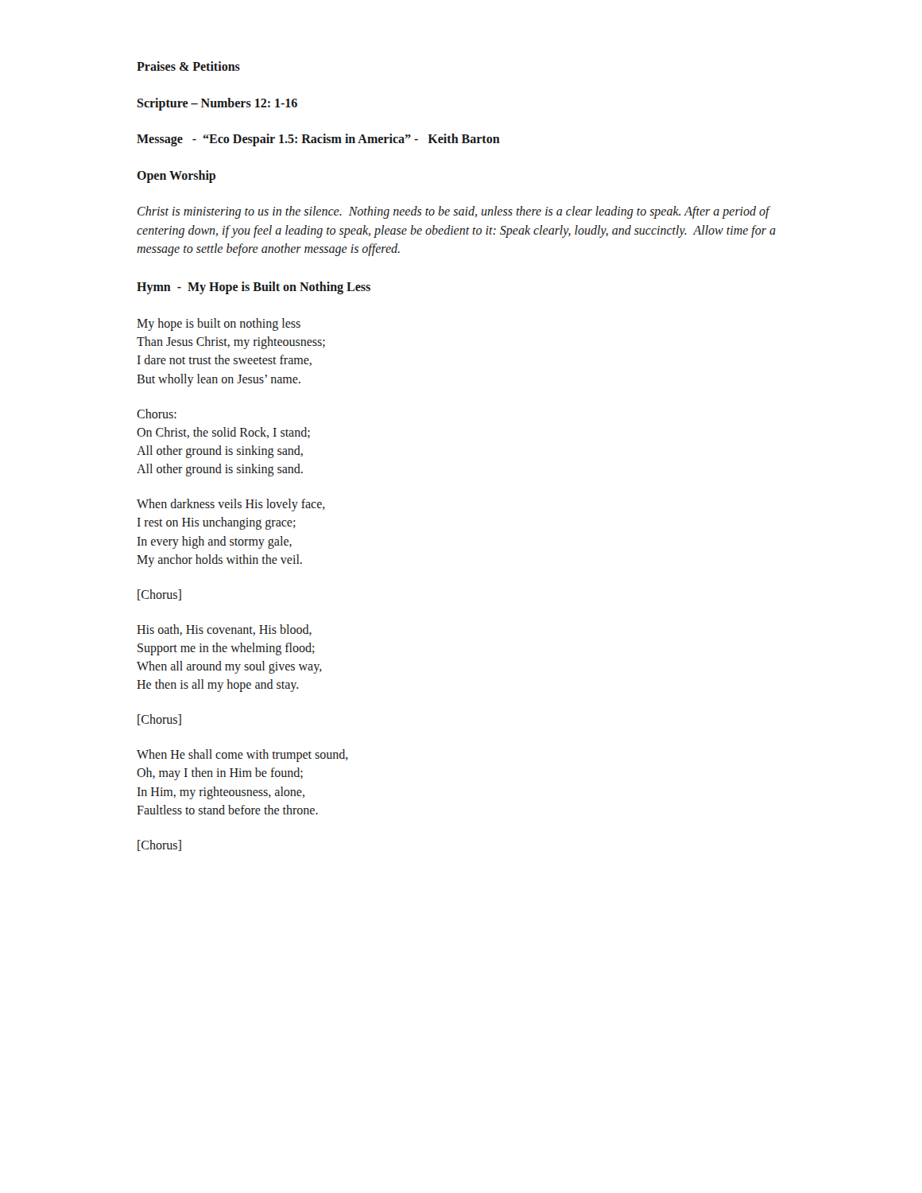Praises & Petitions
Scripture – Numbers 12: 1-16
Message - “Eco Despair 1.5: Racism in America” - Keith Barton
Open Worship
Christ is ministering to us in the silence. Nothing needs to be said, unless there is a clear leading to speak. After a period of centering down, if you feel a leading to speak, please be obedient to it: Speak clearly, loudly, and succinctly. Allow time for a message to settle before another message is offered.
Hymn - My Hope is Built on Nothing Less
My hope is built on nothing less
Than Jesus Christ, my righteousness;
I dare not trust the sweetest frame,
But wholly lean on Jesus’ name.
Chorus:
On Christ, the solid Rock, I stand;
All other ground is sinking sand,
All other ground is sinking sand.
When darkness veils His lovely face,
I rest on His unchanging grace;
In every high and stormy gale,
My anchor holds within the veil.
[Chorus]
His oath, His covenant, His blood,
Support me in the whelming flood;
When all around my soul gives way,
He then is all my hope and stay.
[Chorus]
When He shall come with trumpet sound,
Oh, may I then in Him be found;
In Him, my righteousness, alone,
Faultless to stand before the throne.
[Chorus]